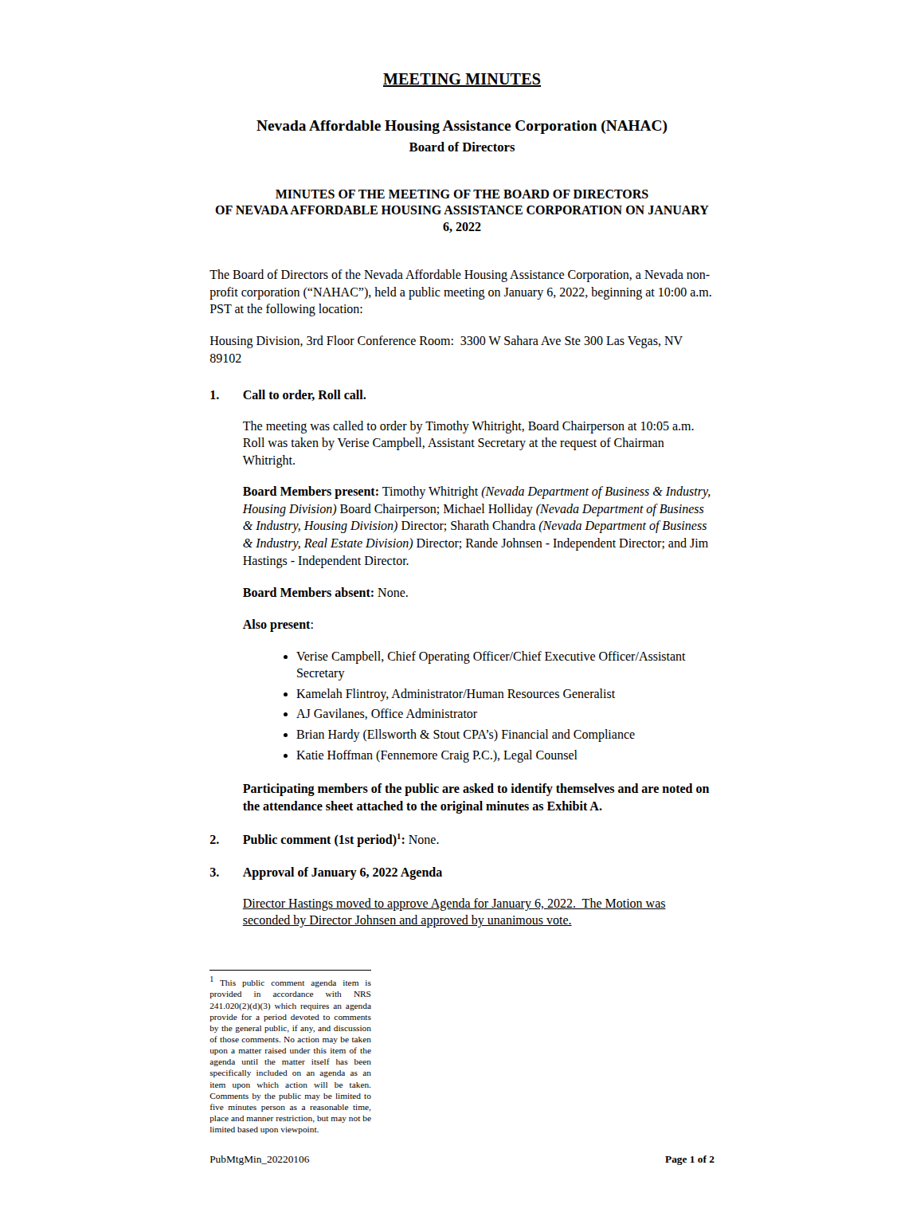MEETING MINUTES
Nevada Affordable Housing Assistance Corporation (NAHAC)
Board of Directors
MINUTES OF THE MEETING OF THE BOARD OF DIRECTORS
OF NEVADA AFFORDABLE HOUSING ASSISTANCE CORPORATION ON JANUARY 6, 2022
The Board of Directors of the Nevada Affordable Housing Assistance Corporation, a Nevada non-profit corporation (“NAHAC”), held a public meeting on January 6, 2022, beginning at 10:00 a.m. PST at the following location:
Housing Division, 3rd Floor Conference Room: 3300 W Sahara Ave Ste 300 Las Vegas, NV 89102
Call to order, Roll call.
The meeting was called to order by Timothy Whitright, Board Chairperson at 10:05 a.m.
Roll was taken by Verise Campbell, Assistant Secretary at the request of Chairman Whitright.
Board Members present: Timothy Whitright (Nevada Department of Business & Industry, Housing Division) Board Chairperson; Michael Holliday (Nevada Department of Business & Industry, Housing Division) Director; Sharath Chandra (Nevada Department of Business & Industry, Real Estate Division) Director; Rande Johnsen - Independent Director; and Jim Hastings - Independent Director.
Board Members absent: None.
Also present:
Verise Campbell, Chief Operating Officer/Chief Executive Officer/Assistant Secretary
Kamelah Flintroy, Administrator/Human Resources Generalist
AJ Gavilanes, Office Administrator
Brian Hardy (Ellsworth & Stout CPA’s) Financial and Compliance
Katie Hoffman (Fennemore Craig P.C.), Legal Counsel
Participating members of the public are asked to identify themselves and are noted on the attendance sheet attached to the original minutes as Exhibit A.
Public comment (1st period)1: None.
Approval of January 6, 2022 Agenda
Director Hastings moved to approve Agenda for January 6, 2022. The Motion was seconded by Director Johnsen and approved by unanimous vote.
1 This public comment agenda item is provided in accordance with NRS 241.020(2)(d)(3) which requires an agenda provide for a period devoted to comments by the general public, if any, and discussion of those comments. No action may be taken upon a matter raised under this item of the agenda until the matter itself has been specifically included on an agenda as an item upon which action will be taken. Comments by the public may be limited to five minutes person as a reasonable time, place and manner restriction, but may not be limited based upon viewpoint.
PubMtgMin_20220106 Page 1 of 2